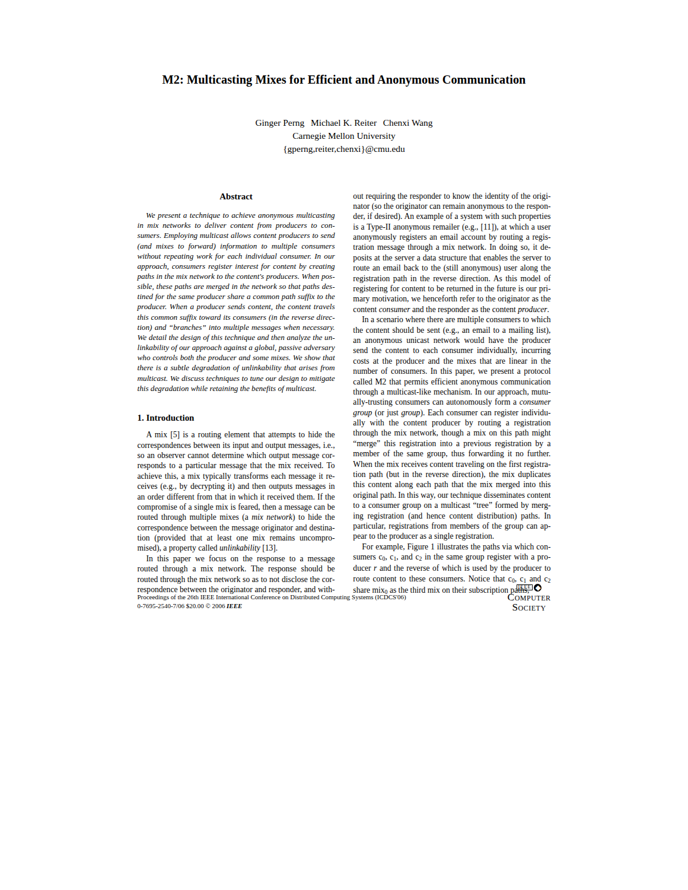M2: Multicasting Mixes for Efficient and Anonymous Communication
Ginger Perng Michael K. Reiter Chenxi Wang
Carnegie Mellon University
{gperng,reiter,chenxi}@cmu.edu
Abstract
We present a technique to achieve anonymous multicasting in mix networks to deliver content from producers to consumers. Employing multicast allows content producers to send (and mixes to forward) information to multiple consumers without repeating work for each individual consumer. In our approach, consumers register interest for content by creating paths in the mix network to the content's producers. When possible, these paths are merged in the network so that paths destined for the same producer share a common path suffix to the producer. When a producer sends content, the content travels this common suffix toward its consumers (in the reverse direction) and “branches” into multiple messages when necessary. We detail the design of this technique and then analyze the unlinkability of our approach against a global, passive adversary who controls both the producer and some mixes. We show that there is a subtle degradation of unlinkability that arises from multicast. We discuss techniques to tune our design to mitigate this degradation while retaining the benefits of multicast.
1. Introduction
A mix [5] is a routing element that attempts to hide the correspondences between its input and output messages, i.e., so an observer cannot determine which output message corresponds to a particular message that the mix received. To achieve this, a mix typically transforms each message it receives (e.g., by decrypting it) and then outputs messages in an order different from that in which it received them. If the compromise of a single mix is feared, then a message can be routed through multiple mixes (a mix network) to hide the correspondence between the message originator and destination (provided that at least one mix remains uncompromised), a property called unlinkability [13].
In this paper we focus on the response to a message routed through a mix network. The response should be routed through the mix network so as to not disclose the correspondence between the originator and responder, and without requiring the responder to know the identity of the originator (so the originator can remain anonymous to the responder, if desired). An example of a system with such properties is a Type-II anonymous remailer (e.g., [11]), at which a user anonymously registers an email account by routing a registration message through a mix network. In doing so, it deposits at the server a data structure that enables the server to route an email back to the (still anonymous) user along the registration path in the reverse direction. As this model of registering for content to be returned in the future is our primary motivation, we henceforth refer to the originator as the content consumer and the responder as the content producer.
In a scenario where there are multiple consumers to which the content should be sent (e.g., an email to a mailing list), an anonymous unicast network would have the producer send the content to each consumer individually, incurring costs at the producer and the mixes that are linear in the number of consumers. In this paper, we present a protocol called M2 that permits efficient anonymous communication through a multicast-like mechanism. In our approach, mutually-trusting consumers can autonomously form a consumer group (or just group). Each consumer can register individually with the content producer by routing a registration through the mix network, though a mix on this path might “merge” this registration into a previous registration by a member of the same group, thus forwarding it no further. When the mix receives content traveling on the first registration path (but in the reverse direction), the mix duplicates this content along each path that the mix merged into this original path. In this way, our technique disseminates content to a consumer group on a multicast “tree” formed by merging registration (and hence content distribution) paths. In particular, registrations from members of the group can appear to the producer as a single registration.
For example, Figure 1 illustrates the paths via which consumers c0, c1, and c2 in the same group register with a producer r and the reverse of which is used by the producer to route content to these consumers. Notice that c0, c1 and c2 share mix0 as the third mix on their subscription paths,
Proceedings of the 26th IEEE International Conference on Distributed Computing Systems (ICDCS'06)
0-7695-2540-7/06 $20.00 © 2006 IEEE
IEEE◆ Computer Society